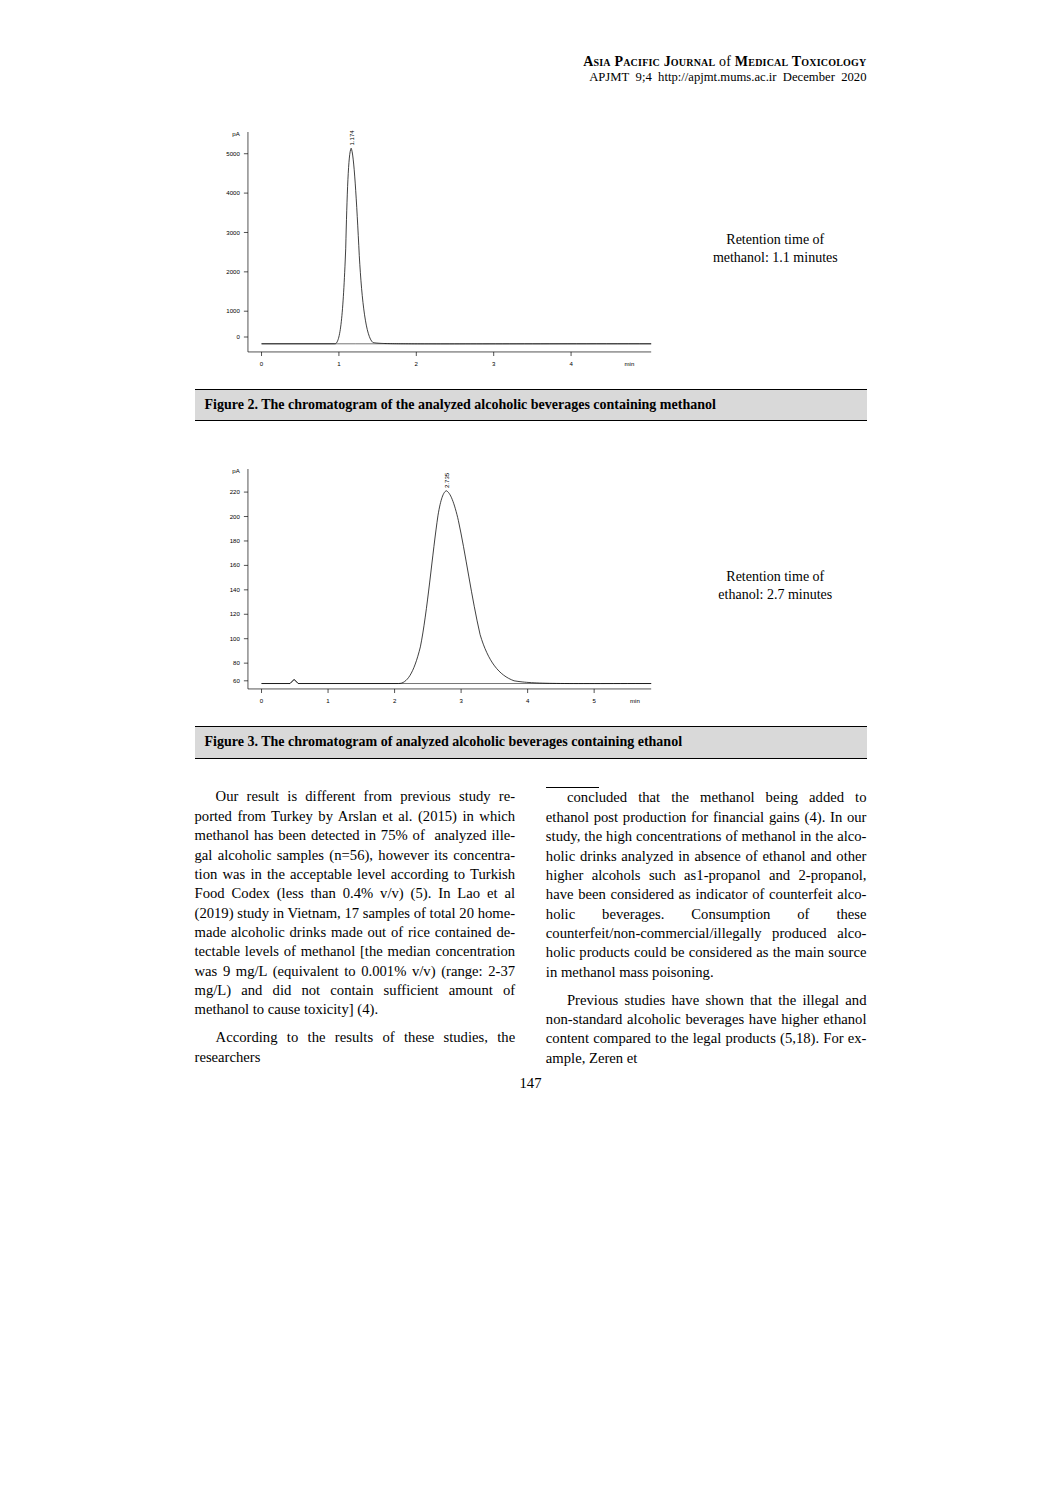Asia Pacific Journal of Medical Toxicology
APJMT 9;4 http://apjmt.mums.ac.ir December 2020
5000 4000 3000 2000 1000 0 pA 0 1 2 3 4 min 1.174
Retention time of
methanol: 1.1 minutes
Figure 2. The chromatogram of the analyzed alcoholic beverages containing methanol
220 200 180 160 140 120 100 80 60 pA 0 1 2 3 4 5 min 2.735
Retention time of
ethanol: 2.7 minutes
Figure 3. The chromatogram of analyzed alcoholic beverages containing ethanol
Our result is different from previous study reported from Turkey by Arslan et al. (2015) in which methanol has been detected in 75% of analyzed illegal alcoholic samples (n=56), however its concentration was in the acceptable level according to Turkish Food Codex (less than 0.4% v/v) (5). In Lao et al (2019) study in Vietnam, 17 samples of total 20 homemade alcoholic drinks made out of rice contained detectable levels of methanol [the median concentration was 9 mg/L (equivalent to 0.001% v/v) (range: 2-37 mg/L) and did not contain sufficient amount of methanol to cause toxicity] (4).
According to the results of these studies, the researchers
concluded that the methanol being added to ethanol post production for financial gains (4). In our study, the high concentrations of methanol in the alcoholic drinks analyzed in absence of ethanol and other higher alcohols such as1-propanol and 2-propanol, have been considered as indicator of counterfeit alcoholic beverages. Consumption of these counterfeit/non-commercial/illegally produced alcoholic products could be considered as the main source in methanol mass poisoning.
Previous studies have shown that the illegal and non-standard alcoholic beverages have higher ethanol content compared to the legal products (5,18). For example, Zeren et
147